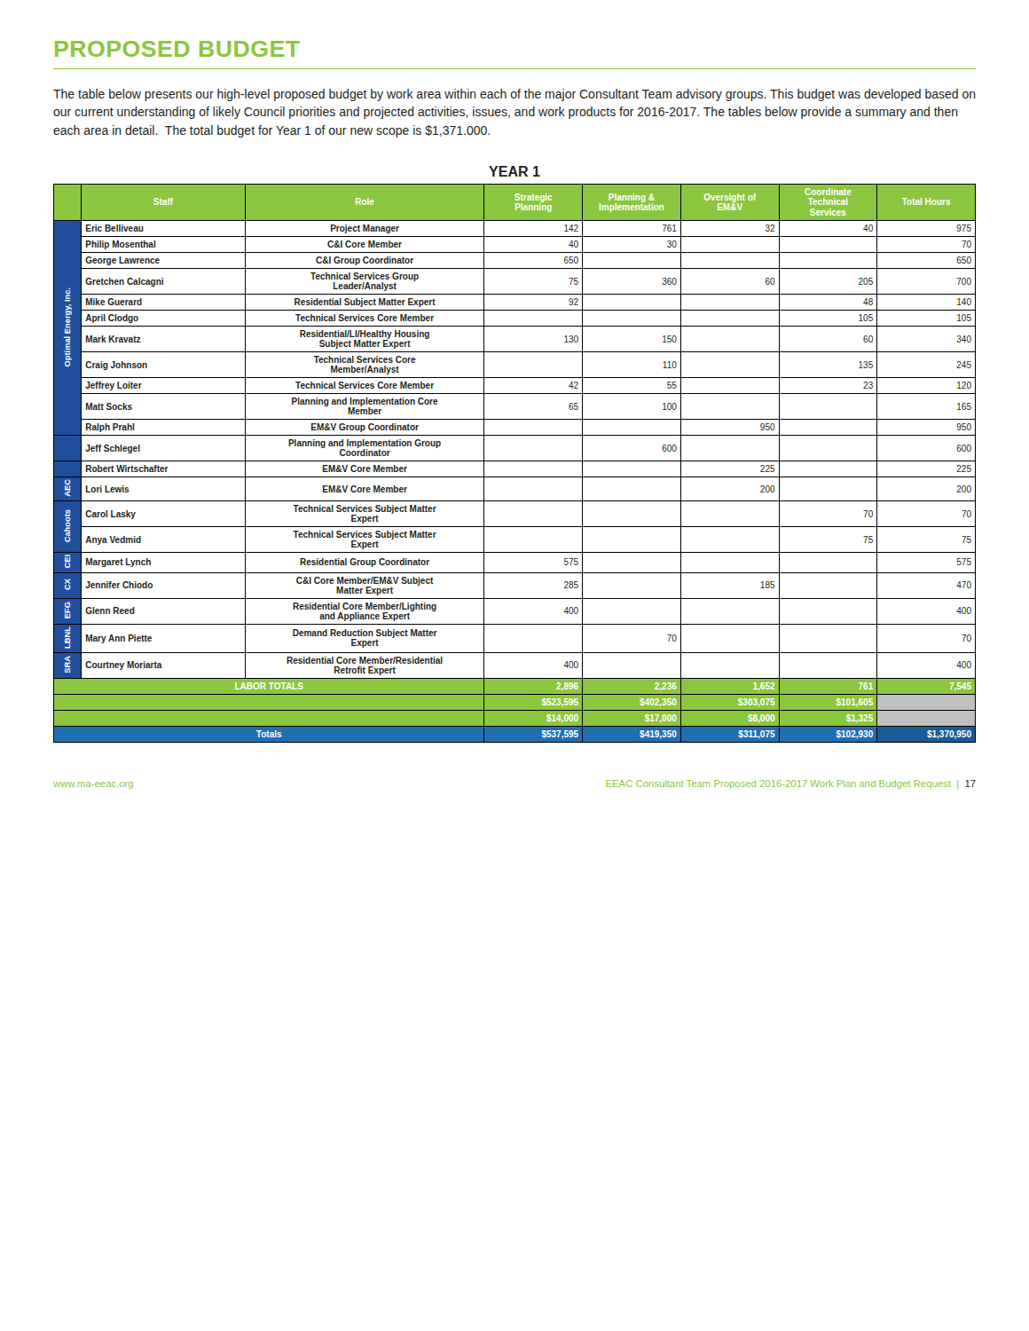PROPOSED BUDGET
The table below presents our high-level proposed budget by work area within each of the major Consultant Team advisory groups. This budget was developed based on our current understanding of likely Council priorities and projected activities, issues, and work products for 2016-2017. The tables below provide a summary and then each area in detail. The total budget for Year 1 of our new scope is $1,371.000.
YEAR 1
| | Staff | Role | Strategic Planning | Planning & Implementation | Oversight of EM&V | Coordinate Technical Services | Total Hours |
| --- | --- | --- | --- | --- | --- | --- | --- |
| Optimal Energy, Inc. | Eric Belliveau | Project Manager | 142 | 761 | 32 | 40 | 975 |
| Philip Mosenthal | C&I Core Member | 40 | 30 | | | 70 |
| George Lawrence | C&I Group Coordinator | 650 | | | | 650 |
| Gretchen Calcagni | Technical Services Group Leader/Analyst | 75 | 360 | 60 | 205 | 700 |
| Mike Guerard | Residential Subject Matter Expert | 92 | | | 48 | 140 |
| April Clodgo | Technical Services Core Member | | | | 105 | 105 |
| Mark Kravatz | Residential/LI/Healthy Housing Subject Matter Expert | 130 | 150 | | 60 | 340 |
| Craig Johnson | Technical Services Core Member/Analyst | | 110 | | 135 | 245 |
| Jeffrey Loiter | Technical Services Core Member | 42 | 55 | | 23 | 120 |
| Matt Socks | Planning and Implementation Core Member | 65 | 100 | | | 165 |
| Ralph Prahl | EM&V Group Coordinator | | | 950 | | 950 |
| | Jeff Schlegel | Planning and Implementation Group Coordinator | | 600 | | | 600 |
| | Robert Wirtschafter | EM&V Core Member | | | 225 | | 225 |
| AEC | Lori Lewis | EM&V Core Member | | | 200 | | 200 |
| Cahoots | Carol Lasky | Technical Services Subject Matter Expert | | | | 70 | 70 |
| Anya Vedmid | Technical Services Subject Matter Expert | | | | 75 | 75 |
| CEI | Margaret Lynch | Residential Group Coordinator | 575 | | | | 575 |
| CX | Jennifer Chiodo | C&I Core Member/EM&V Subject Matter Expert | 285 | | 185 | | 470 |
| EFG | Glenn Reed | Residential Core Member/Lighting and Appliance Expert | 400 | | | | 400 |
| LBNL | Mary Ann Piette | Demand Reduction Subject Matter Expert | | 70 | | | 70 |
| SRA | Courtney Moriarta | Residential Core Member/Residential Retrofit Expert | 400 | | | | 400 |
| LABOR TOTALS | 2,896 | 2,236 | 1,652 | 761 | 7,545 |
| | $523,595 | $402,350 | $303,075 | $101,605 | |
| | $14,000 | $17,000 | $8,000 | $1,325 | |
| Totals | $537,595 | $419,350 | $311,075 | $102,930 | $1,370,950 |
www.ma-eeac.org
EEAC Consultant Team Proposed 2016-2017 Work Plan and Budget Request | 17